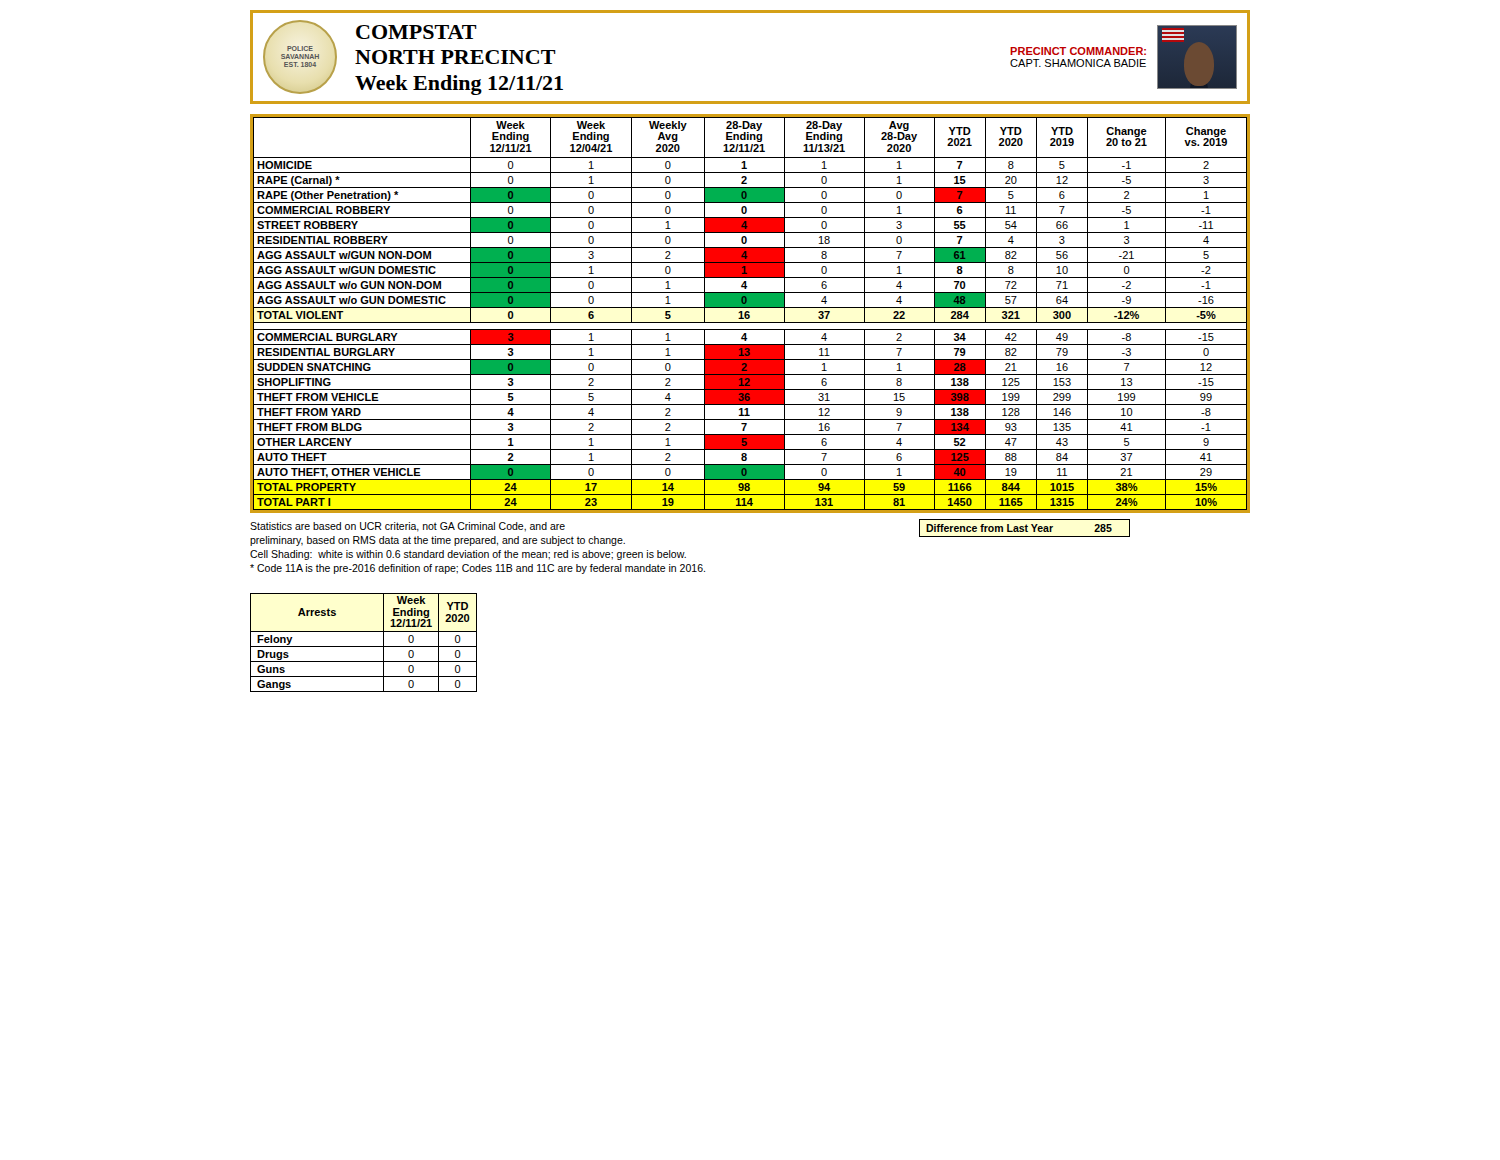POLICE
SAVANNAH
EST. 1804
COMPSTAT
NORTH PRECINCT
Week Ending 12/11/21
PRECINCT COMMANDER:
CAPT. SHAMONICA BADIE
| | Week Ending 12/11/21 | Week Ending 12/04/21 | Weekly Avg 2020 | 28-Day Ending 12/11/21 | 28-Day Ending 11/13/21 | Avg 28-Day 2020 | YTD 2021 | YTD 2020 | YTD 2019 | Change 20 to 21 | Change vs. 2019 |
| --- | --- | --- | --- | --- | --- | --- | --- | --- | --- | --- | --- |
| HOMICIDE | 0 | 1 | 0 | 1 | 1 | 1 | 7 | 8 | 5 | -1 | 2 |
| RAPE (Carnal) * | 0 | 1 | 0 | 2 | 0 | 1 | 15 | 20 | 12 | -5 | 3 |
| RAPE (Other Penetration) * | 0 | 0 | 0 | 0 | 0 | 0 | 7 | 5 | 6 | 2 | 1 |
| COMMERCIAL ROBBERY | 0 | 0 | 0 | 0 | 0 | 1 | 6 | 11 | 7 | -5 | -1 |
| STREET ROBBERY | 0 | 0 | 1 | 4 | 0 | 3 | 55 | 54 | 66 | 1 | -11 |
| RESIDENTIAL ROBBERY | 0 | 0 | 0 | 0 | 18 | 0 | 7 | 4 | 3 | 3 | 4 |
| AGG ASSAULT w/GUN NON-DOM | 0 | 3 | 2 | 4 | 8 | 7 | 61 | 82 | 56 | -21 | 5 |
| AGG ASSAULT w/GUN DOMESTIC | 0 | 1 | 0 | 1 | 0 | 1 | 8 | 8 | 10 | 0 | -2 |
| AGG ASSAULT w/o GUN NON-DOM | 0 | 0 | 1 | 4 | 6 | 4 | 70 | 72 | 71 | -2 | -1 |
| AGG ASSAULT w/o GUN DOMESTIC | 0 | 0 | 1 | 0 | 4 | 4 | 48 | 57 | 64 | -9 | -16 |
| TOTAL VIOLENT | 0 | 6 | 5 | 16 | 37 | 22 | 284 | 321 | 300 | -12% | -5% |
| COMMERCIAL BURGLARY | 3 | 1 | 1 | 4 | 4 | 2 | 34 | 42 | 49 | -8 | -15 |
| RESIDENTIAL BURGLARY | 3 | 1 | 1 | 13 | 11 | 7 | 79 | 82 | 79 | -3 | 0 |
| SUDDEN SNATCHING | 0 | 0 | 0 | 2 | 1 | 1 | 28 | 21 | 16 | 7 | 12 |
| SHOPLIFTING | 3 | 2 | 2 | 12 | 6 | 8 | 138 | 125 | 153 | 13 | -15 |
| THEFT FROM VEHICLE | 5 | 5 | 4 | 36 | 31 | 15 | 398 | 199 | 299 | 199 | 99 |
| THEFT FROM YARD | 4 | 4 | 2 | 11 | 12 | 9 | 138 | 128 | 146 | 10 | -8 |
| THEFT FROM BLDG | 3 | 2 | 2 | 7 | 16 | 7 | 134 | 93 | 135 | 41 | -1 |
| OTHER LARCENY | 1 | 1 | 1 | 5 | 6 | 4 | 52 | 47 | 43 | 5 | 9 |
| AUTO THEFT | 2 | 1 | 2 | 8 | 7 | 6 | 125 | 88 | 84 | 37 | 41 |
| AUTO THEFT, OTHER VEHICLE | 0 | 0 | 0 | 0 | 0 | 1 | 40 | 19 | 11 | 21 | 29 |
| TOTAL PROPERTY | 24 | 17 | 14 | 98 | 94 | 59 | 1166 | 844 | 1015 | 38% | 15% |
| TOTAL PART I | 24 | 23 | 19 | 114 | 131 | 81 | 1450 | 1165 | 1315 | 24% | 10% |
Difference from Last Year 285
Statistics are based on UCR criteria, not GA Criminal Code, and are
preliminary, based on RMS data at the time prepared, and are subject to change.
Cell Shading: white is within 0.6 standard deviation of the mean; red is above; green is below.
* Code 11A is the pre-2016 definition of rape; Codes 11B and 11C are by federal mandate in 2016.
| Arrests | Week Ending 12/11/21 | YTD 2020 |
| --- | --- | --- |
| Felony | 0 | 0 |
| Drugs | 0 | 0 |
| Guns | 0 | 0 |
| Gangs | 0 | 0 |